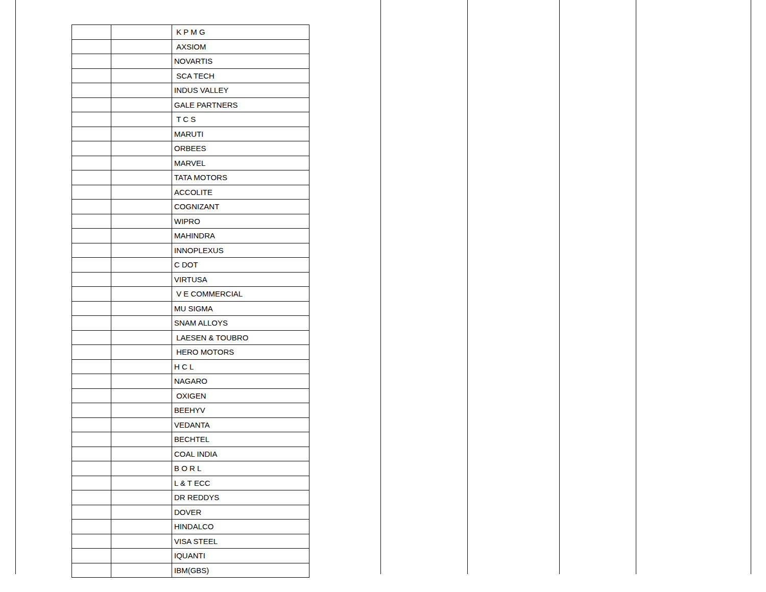| | | K P M G |
| | | AXSIOM |
| | | NOVARTIS |
| | | SCA TECH |
| | | INDUS VALLEY |
| | | GALE PARTNERS |
| | | T C S |
| | | MARUTI |
| | | ORBEES |
| | | MARVEL |
| | | TATA MOTORS |
| | | ACCOLITE |
| | | COGNIZANT |
| | | WIPRO |
| | | MAHINDRA |
| | | INNOPLEXUS |
| | | C DOT |
| | | VIRTUSA |
| | | V E COMMERCIAL |
| | | MU SIGMA |
| | | SNAM ALLOYS |
| | | LAESEN & TOUBRO |
| | | HERO MOTORS |
| | | H C L |
| | | NAGARO |
| | | OXIGEN |
| | | BEEHYV |
| | | VEDANTA |
| | | BECHTEL |
| | | COAL INDIA |
| | | B O R L |
| | | L & T ECC |
| | | DR REDDYS |
| | | DOVER |
| | | HINDALCO |
| | | VISA STEEL |
| | | IQUANTI |
| | | IBM(GBS) |